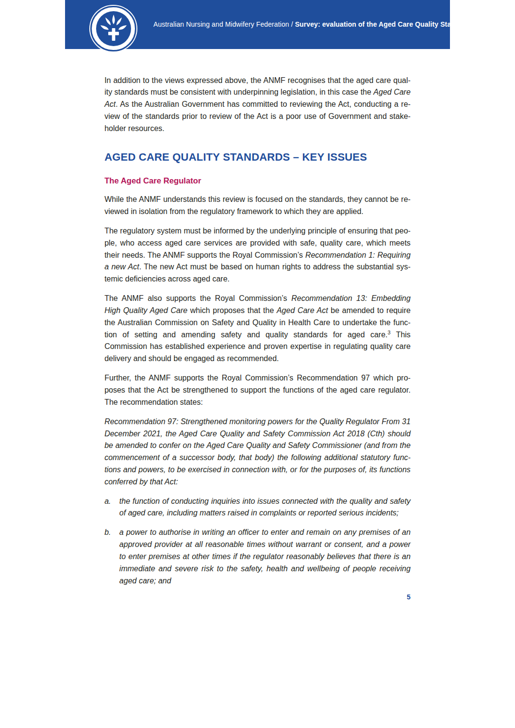Australian Nursing and Midwifery Federation / Survey: evaluation of the Aged Care Quality Standards
In addition to the views expressed above, the ANMF recognises that the aged care quality standards must be consistent with underpinning legislation, in this case the Aged Care Act. As the Australian Government has committed to reviewing the Act, conducting a review of the standards prior to review of the Act is a poor use of Government and stakeholder resources.
Aged Care Quality Standards – Key Issues
The Aged Care Regulator
While the ANMF understands this review is focused on the standards, they cannot be reviewed in isolation from the regulatory framework to which they are applied.
The regulatory system must be informed by the underlying principle of ensuring that people, who access aged care services are provided with safe, quality care, which meets their needs. The ANMF supports the Royal Commission’s Recommendation 1: Requiring a new Act. The new Act must be based on human rights to address the substantial systemic deficiencies across aged care.
The ANMF also supports the Royal Commission’s Recommendation 13: Embedding High Quality Aged Care which proposes that the Aged Care Act be amended to require the Australian Commission on Safety and Quality in Health Care to undertake the function of setting and amending safety and quality standards for aged care.3 This Commission has established experience and proven expertise in regulating quality care delivery and should be engaged as recommended.
Further, the ANMF supports the Royal Commission’s Recommendation 97 which proposes that the Act be strengthened to support the functions of the aged care regulator. The recommendation states:
Recommendation 97: Strengthened monitoring powers for the Quality Regulator From 31 December 2021, the Aged Care Quality and Safety Commission Act 2018 (Cth) should be amended to confer on the Aged Care Quality and Safety Commissioner (and from the commencement of a successor body, that body) the following additional statutory functions and powers, to be exercised in connection with, or for the purposes of, its functions conferred by that Act:
a. the function of conducting inquiries into issues connected with the quality and safety of aged care, including matters raised in complaints or reported serious incidents;
b. a power to authorise in writing an officer to enter and remain on any premises of an approved provider at all reasonable times without warrant or consent, and a power to enter premises at other times if the regulator reasonably believes that there is an immediate and severe risk to the safety, health and wellbeing of people receiving aged care; and
5